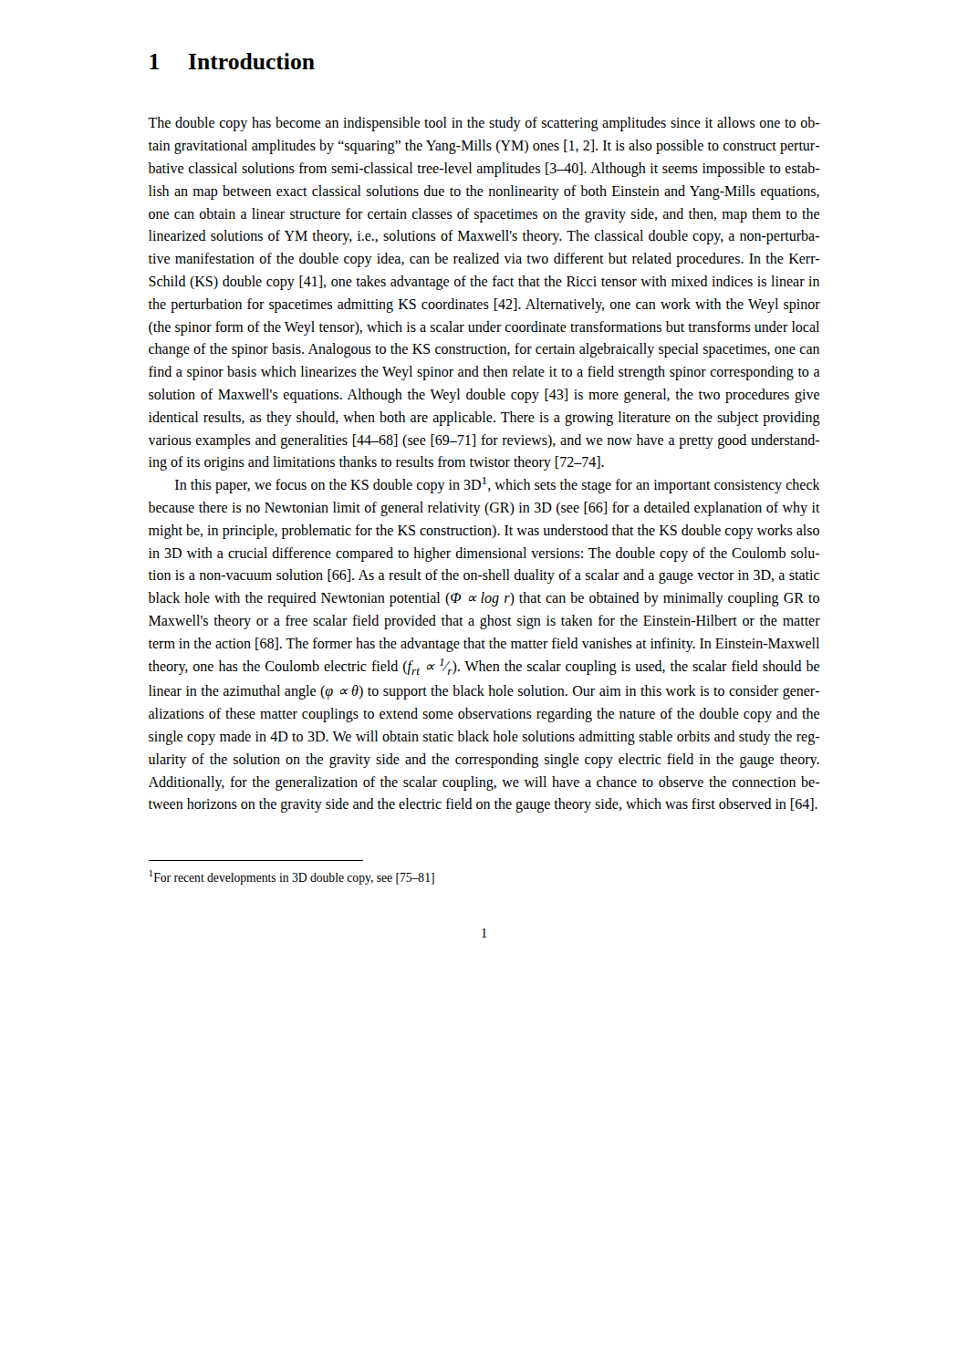1 Introduction
The double copy has become an indispensible tool in the study of scattering amplitudes since it allows one to obtain gravitational amplitudes by “squaring” the Yang-Mills (YM) ones [1, 2]. It is also possible to construct perturbative classical solutions from semi-classical tree-level amplitudes [3–40]. Although it seems impossible to establish an map between exact classical solutions due to the nonlinearity of both Einstein and Yang-Mills equations, one can obtain a linear structure for certain classes of spacetimes on the gravity side, and then, map them to the linearized solutions of YM theory, i.e., solutions of Maxwell's theory. The classical double copy, a non-perturbative manifestation of the double copy idea, can be realized via two different but related procedures. In the Kerr-Schild (KS) double copy [41], one takes advantage of the fact that the Ricci tensor with mixed indices is linear in the perturbation for spacetimes admitting KS coordinates [42]. Alternatively, one can work with the Weyl spinor (the spinor form of the Weyl tensor), which is a scalar under coordinate transformations but transforms under local change of the spinor basis. Analogous to the KS construction, for certain algebraically special spacetimes, one can find a spinor basis which linearizes the Weyl spinor and then relate it to a field strength spinor corresponding to a solution of Maxwell's equations. Although the Weyl double copy [43] is more general, the two procedures give identical results, as they should, when both are applicable. There is a growing literature on the subject providing various examples and generalities [44–68] (see [69–71] for reviews), and we now have a pretty good understanding of its origins and limitations thanks to results from twistor theory [72–74].
In this paper, we focus on the KS double copy in 3D1, which sets the stage for an important consistency check because there is no Newtonian limit of general relativity (GR) in 3D (see [66] for a detailed explanation of why it might be, in principle, problematic for the KS construction). It was understood that the KS double copy works also in 3D with a crucial difference compared to higher dimensional versions: The double copy of the Coulomb solution is a non-vacuum solution [66]. As a result of the on-shell duality of a scalar and a gauge vector in 3D, a static black hole with the required Newtonian potential (Φ ∝ log r) that can be obtained by minimally coupling GR to Maxwell's theory or a free scalar field provided that a ghost sign is taken for the Einstein-Hilbert or the matter term in the action [68]. The former has the advantage that the matter field vanishes at infinity. In Einstein-Maxwell theory, one has the Coulomb electric field (frt ∝ 1⁄r). When the scalar coupling is used, the scalar field should be linear in the azimuthal angle (φ ∝ θ) to support the black hole solution. Our aim in this work is to consider generalizations of these matter couplings to extend some observations regarding the nature of the double copy and the single copy made in 4D to 3D. We will obtain static black hole solutions admitting stable orbits and study the regularity of the solution on the gravity side and the corresponding single copy electric field in the gauge theory. Additionally, for the generalization of the scalar coupling, we will have a chance to observe the connection between horizons on the gravity side and the electric field on the gauge theory side, which was first observed in [64].
1For recent developments in 3D double copy, see [75–81]
1